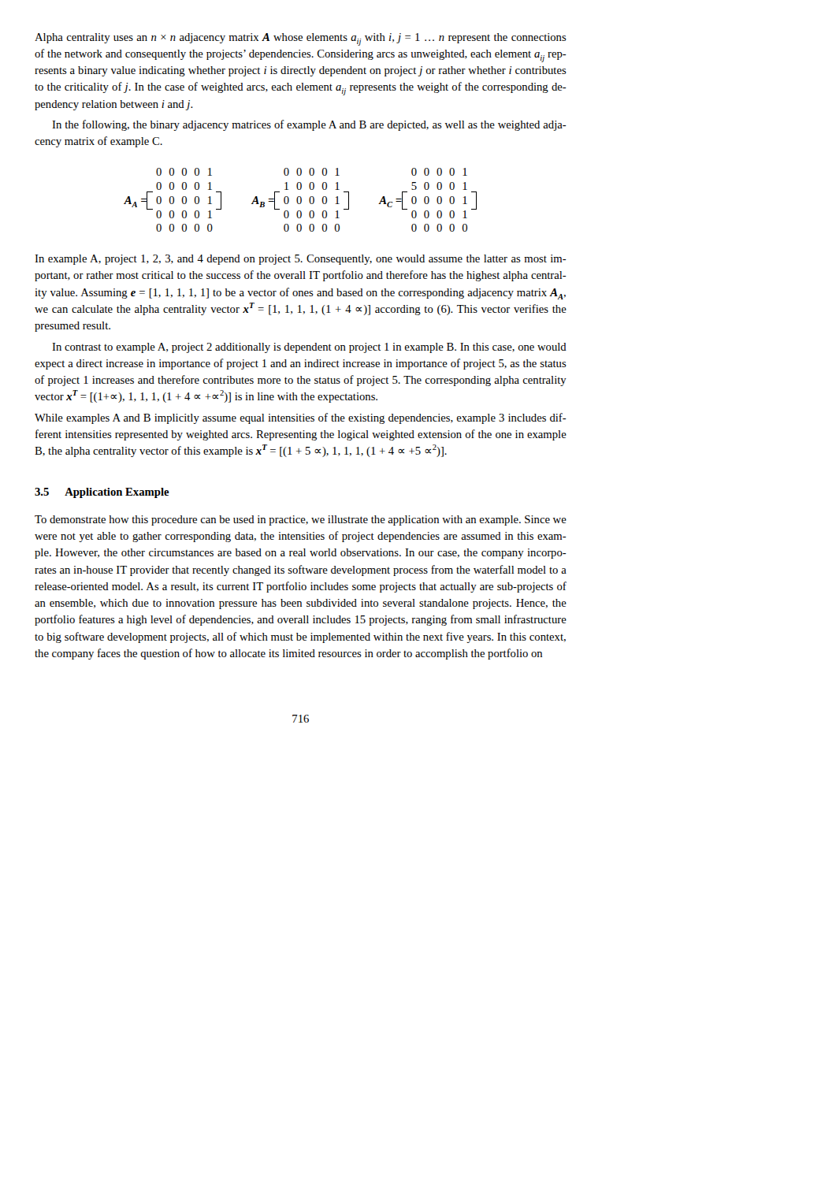Alpha centrality uses an n × n adjacency matrix A whose elements aij with i, j = 1 … n represent the connections of the network and consequently the projects’ dependencies. Considering arcs as unweighted, each element aij represents a binary value indicating whether project i is directly dependent on project j or rather whether i contributes to the criticality of j. In the case of weighted arcs, each element aij represents the weight of the corresponding dependency relation between i and j.
In the following, the binary adjacency matrices of example A and B are depicted, as well as the weighted adjacency matrix of example C.
| A A = | / 0 / 0 / 0 / 0 / 1 / / 0 / 0 / 0 / 0 / 1 / / 0 / 0 / 0 / 0 / 1 / / 0 / 0 / 0 / 0 / 1 / / 0 / 0 / 0 / 0 / 0 / | | A B = | / 0 / 0 / 0 / 0 / 1 / / 1 / 0 / 0 / 0 / 1 / / 0 / 0 / 0 / 0 / 1 / / 0 / 0 / 0 / 0 / 1 / / 0 / 0 / 0 / 0 / 0 / | | A C = | / 0 / 0 / 0 / 0 / 1 / / 5 / 0 / 0 / 0 / 1 / / 0 / 0 / 0 / 0 / 1 / / 0 / 0 / 0 / 0 / 1 / / 0 / 0 / 0 / 0 / 0 / |
In example A, project 1, 2, 3, and 4 depend on project 5. Consequently, one would assume the latter as most important, or rather most critical to the success of the overall IT portfolio and therefore has the highest alpha centrality value. Assuming e = [1, 1, 1, 1, 1] to be a vector of ones and based on the corresponding adjacency matrix AA, we can calculate the alpha centrality vector xT = [1, 1, 1, 1, (1 + 4 ∝)] according to (6). This vector verifies the presumed result.
In contrast to example A, project 2 additionally is dependent on project 1 in example B. In this case, one would expect a direct increase in importance of project 1 and an indirect increase in importance of project 5, as the status of project 1 increases and therefore contributes more to the status of project 5. The corresponding alpha centrality vector xT = [(1+∝), 1, 1, 1, (1 + 4 ∝ +∝2)] is in line with the expectations.
While examples A and B implicitly assume equal intensities of the existing dependencies, example 3 includes different intensities represented by weighted arcs. Representing the logical weighted extension of the one in example B, the alpha centrality vector of this example is xT = [(1 + 5 ∝), 1, 1, 1, (1 + 4 ∝ +5 ∝2)].
3.5 Application Example
To demonstrate how this procedure can be used in practice, we illustrate the application with an example. Since we were not yet able to gather corresponding data, the intensities of project dependencies are assumed in this example. However, the other circumstances are based on a real world observations. In our case, the company incorporates an in-house IT provider that recently changed its software development process from the waterfall model to a release-oriented model. As a result, its current IT portfolio includes some projects that actually are sub-projects of an ensemble, which due to innovation pressure has been subdivided into several standalone projects. Hence, the portfolio features a high level of dependencies, and overall includes 15 projects, ranging from small infrastructure to big software development projects, all of which must be implemented within the next five years. In this context, the company faces the question of how to allocate its limited resources in order to accomplish the portfolio on
716